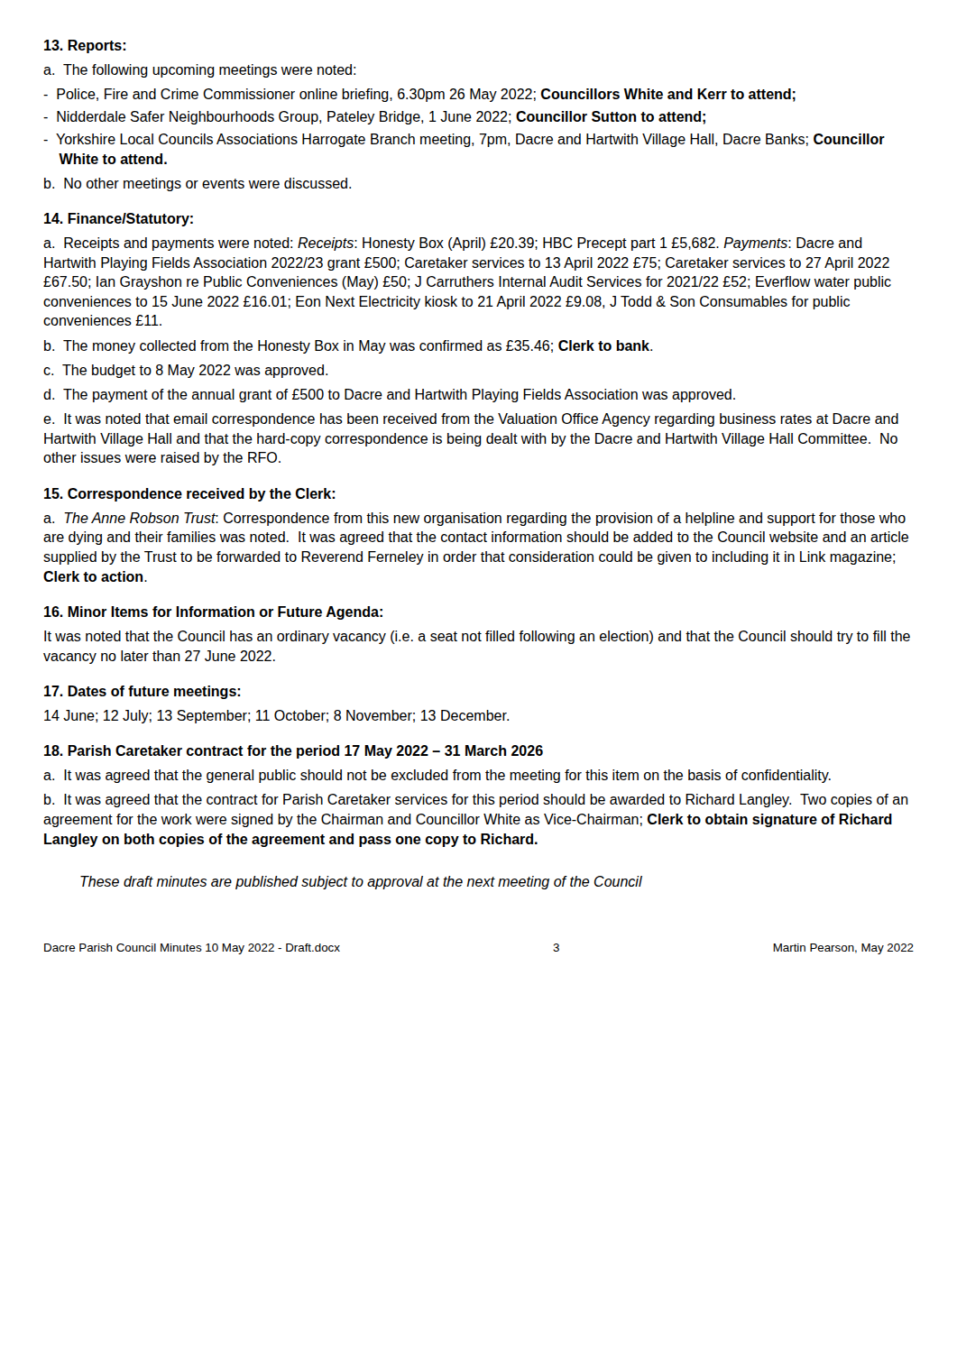13. Reports:
a. The following upcoming meetings were noted:
- Police, Fire and Crime Commissioner online briefing, 6.30pm 26 May 2022; Councillors White and Kerr to attend;
- Nidderdale Safer Neighbourhoods Group, Pateley Bridge, 1 June 2022; Councillor Sutton to attend;
- Yorkshire Local Councils Associations Harrogate Branch meeting, 7pm, Dacre and Hartwith Village Hall, Dacre Banks; Councillor White to attend.
b. No other meetings or events were discussed.
14. Finance/Statutory:
a. Receipts and payments were noted: Receipts: Honesty Box (April) £20.39; HBC Precept part 1 £5,682. Payments: Dacre and Hartwith Playing Fields Association 2022/23 grant £500; Caretaker services to 13 April 2022 £75; Caretaker services to 27 April 2022 £67.50; Ian Grayshon re Public Conveniences (May) £50; J Carruthers Internal Audit Services for 2021/22 £52; Everflow water public conveniences to 15 June 2022 £16.01; Eon Next Electricity kiosk to 21 April 2022 £9.08, J Todd & Son Consumables for public conveniences £11.
b. The money collected from the Honesty Box in May was confirmed as £35.46; Clerk to bank.
c. The budget to 8 May 2022 was approved.
d. The payment of the annual grant of £500 to Dacre and Hartwith Playing Fields Association was approved.
e. It was noted that email correspondence has been received from the Valuation Office Agency regarding business rates at Dacre and Hartwith Village Hall and that the hard-copy correspondence is being dealt with by the Dacre and Hartwith Village Hall Committee. No other issues were raised by the RFO.
15. Correspondence received by the Clerk:
a. The Anne Robson Trust: Correspondence from this new organisation regarding the provision of a helpline and support for those who are dying and their families was noted. It was agreed that the contact information should be added to the Council website and an article supplied by the Trust to be forwarded to Reverend Ferneley in order that consideration could be given to including it in Link magazine; Clerk to action.
16. Minor Items for Information or Future Agenda:
It was noted that the Council has an ordinary vacancy (i.e. a seat not filled following an election) and that the Council should try to fill the vacancy no later than 27 June 2022.
17. Dates of future meetings:
14 June; 12 July; 13 September; 11 October; 8 November; 13 December.
18. Parish Caretaker contract for the period 17 May 2022 – 31 March 2026
a. It was agreed that the general public should not be excluded from the meeting for this item on the basis of confidentiality.
b. It was agreed that the contract for Parish Caretaker services for this period should be awarded to Richard Langley. Two copies of an agreement for the work were signed by the Chairman and Councillor White as Vice-Chairman; Clerk to obtain signature of Richard Langley on both copies of the agreement and pass one copy to Richard.
These draft minutes are published subject to approval at the next meeting of the Council
Dacre Parish Council Minutes 10 May 2022 - Draft.docx
3
Martin Pearson, May 2022